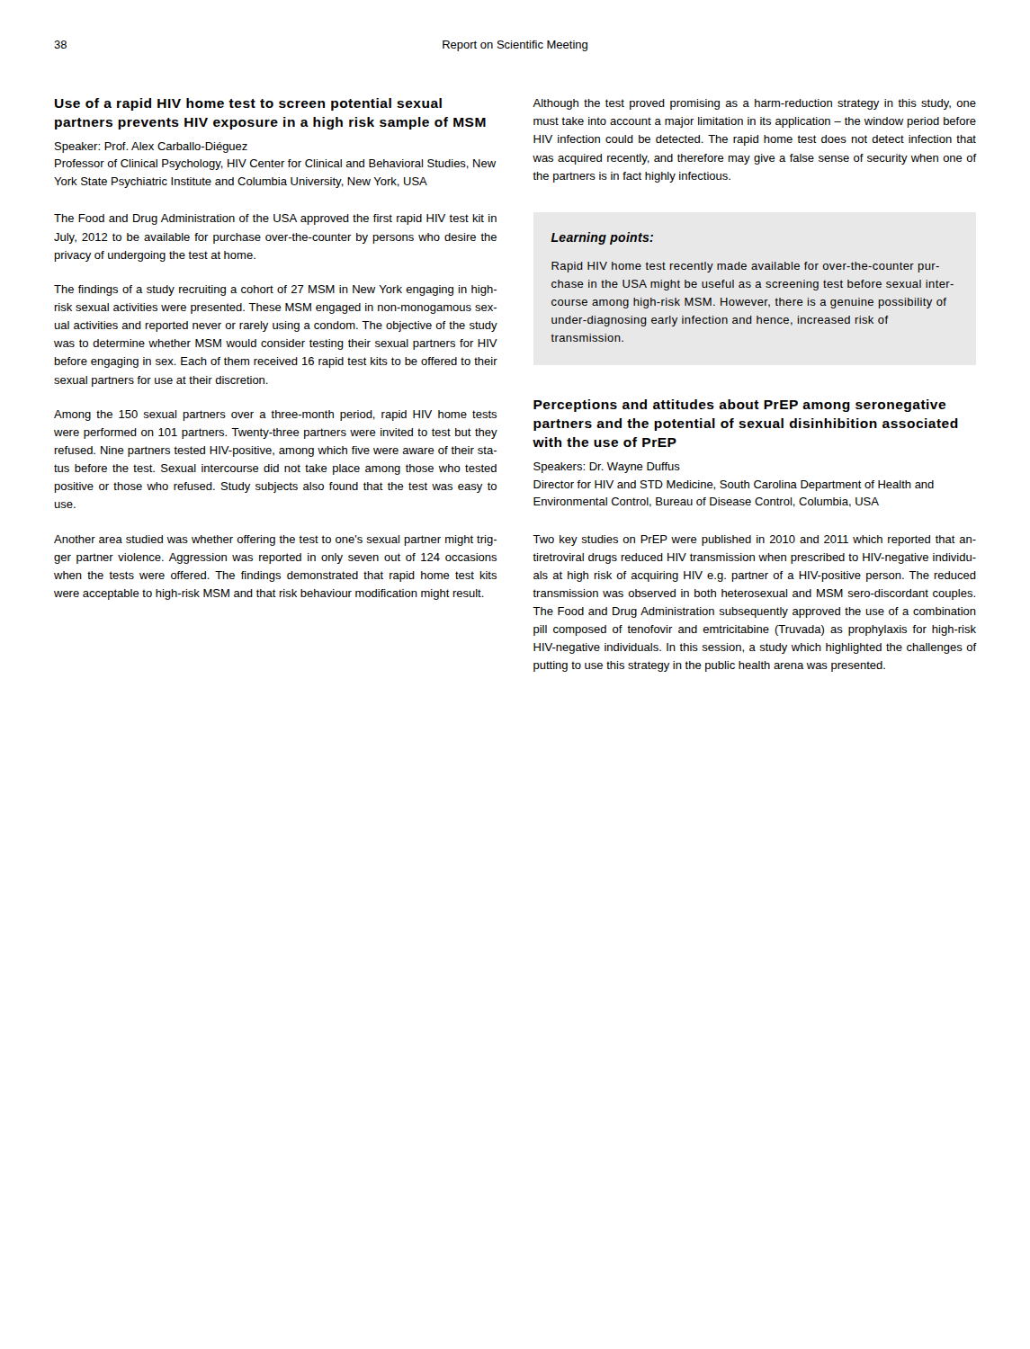38
Report on Scientific Meeting
Use of a rapid HIV home test to screen potential sexual partners prevents HIV exposure in a high risk sample of MSM
Speaker: Prof. Alex Carballo-Diéguez
Professor of Clinical Psychology, HIV Center for Clinical and Behavioral Studies, New York State Psychiatric Institute and Columbia University, New York, USA
The Food and Drug Administration of the USA approved the first rapid HIV test kit in July, 2012 to be available for purchase over-the-counter by persons who desire the privacy of undergoing the test at home.
The findings of a study recruiting a cohort of 27 MSM in New York engaging in high-risk sexual activities were presented. These MSM engaged in non-monogamous sexual activities and reported never or rarely using a condom. The objective of the study was to determine whether MSM would consider testing their sexual partners for HIV before engaging in sex. Each of them received 16 rapid test kits to be offered to their sexual partners for use at their discretion.
Among the 150 sexual partners over a three-month period, rapid HIV home tests were performed on 101 partners. Twenty-three partners were invited to test but they refused. Nine partners tested HIV-positive, among which five were aware of their status before the test. Sexual intercourse did not take place among those who tested positive or those who refused. Study subjects also found that the test was easy to use.
Another area studied was whether offering the test to one's sexual partner might trigger partner violence. Aggression was reported in only seven out of 124 occasions when the tests were offered. The findings demonstrated that rapid home test kits were acceptable to high-risk MSM and that risk behaviour modification might result.
Although the test proved promising as a harm-reduction strategy in this study, one must take into account a major limitation in its application – the window period before HIV infection could be detected. The rapid home test does not detect infection that was acquired recently, and therefore may give a false sense of security when one of the partners is in fact highly infectious.
Learning points:
Rapid HIV home test recently made available for over-the-counter purchase in the USA might be useful as a screening test before sexual intercourse among high-risk MSM. However, there is a genuine possibility of under-diagnosing early infection and hence, increased risk of transmission.
Perceptions and attitudes about PrEP among seronegative partners and the potential of sexual disinhibition associated with the use of PrEP
Speakers: Dr. Wayne Duffus
Director for HIV and STD Medicine, South Carolina Department of Health and Environmental Control, Bureau of Disease Control, Columbia, USA
Two key studies on PrEP were published in 2010 and 2011 which reported that antiretroviral drugs reduced HIV transmission when prescribed to HIV-negative individuals at high risk of acquiring HIV e.g. partner of a HIV-positive person. The reduced transmission was observed in both heterosexual and MSM sero-discordant couples. The Food and Drug Administration subsequently approved the use of a combination pill composed of tenofovir and emtricitabine (Truvada) as prophylaxis for high-risk HIV-negative individuals. In this session, a study which highlighted the challenges of putting to use this strategy in the public health arena was presented.